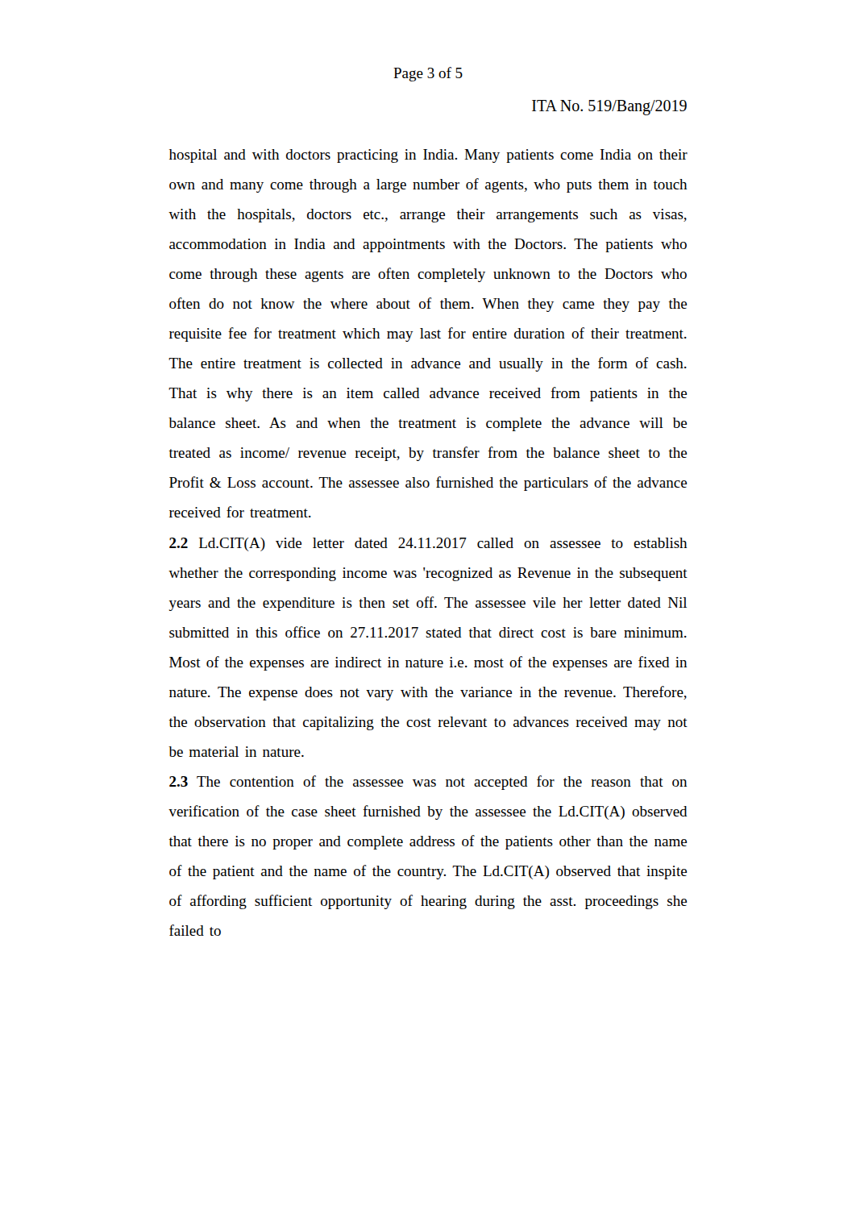Page 3 of 5
ITA No. 519/Bang/2019
hospital and with doctors practicing in India. Many patients come India on their own and many come through a large number of agents, who puts them in touch with the hospitals, doctors etc., arrange their arrangements such as visas, accommodation in India and appointments with the Doctors. The patients who come through these agents are often completely unknown to the Doctors who often do not know the where about of them. When they came they pay the requisite fee for treatment which may last for entire duration of their treatment. The entire treatment is collected in advance and usually in the form of cash. That is why there is an item called advance received from patients in the balance sheet. As and when the treatment is complete the advance will be treated as income/ revenue receipt, by transfer from the balance sheet to the Profit & Loss account. The assessee also furnished the particulars of the advance received for treatment.
2.2 Ld.CIT(A) vide letter dated 24.11.2017 called on assessee to establish whether the corresponding income was 'recognized as Revenue in the subsequent years and the expenditure is then set off. The assessee vile her letter dated Nil submitted in this office on 27.11.2017 stated that direct cost is bare minimum. Most of the expenses are indirect in nature i.e. most of the expenses are fixed in nature. The expense does not vary with the variance in the revenue. Therefore, the observation that capitalizing the cost relevant to advances received may not be material in nature.
2.3 The contention of the assessee was not accepted for the reason that on verification of the case sheet furnished by the assessee the Ld.CIT(A) observed that there is no proper and complete address of the patients other than the name of the patient and the name of the country. The Ld.CIT(A) observed that inspite of affording sufficient opportunity of hearing during the asst. proceedings she failed to